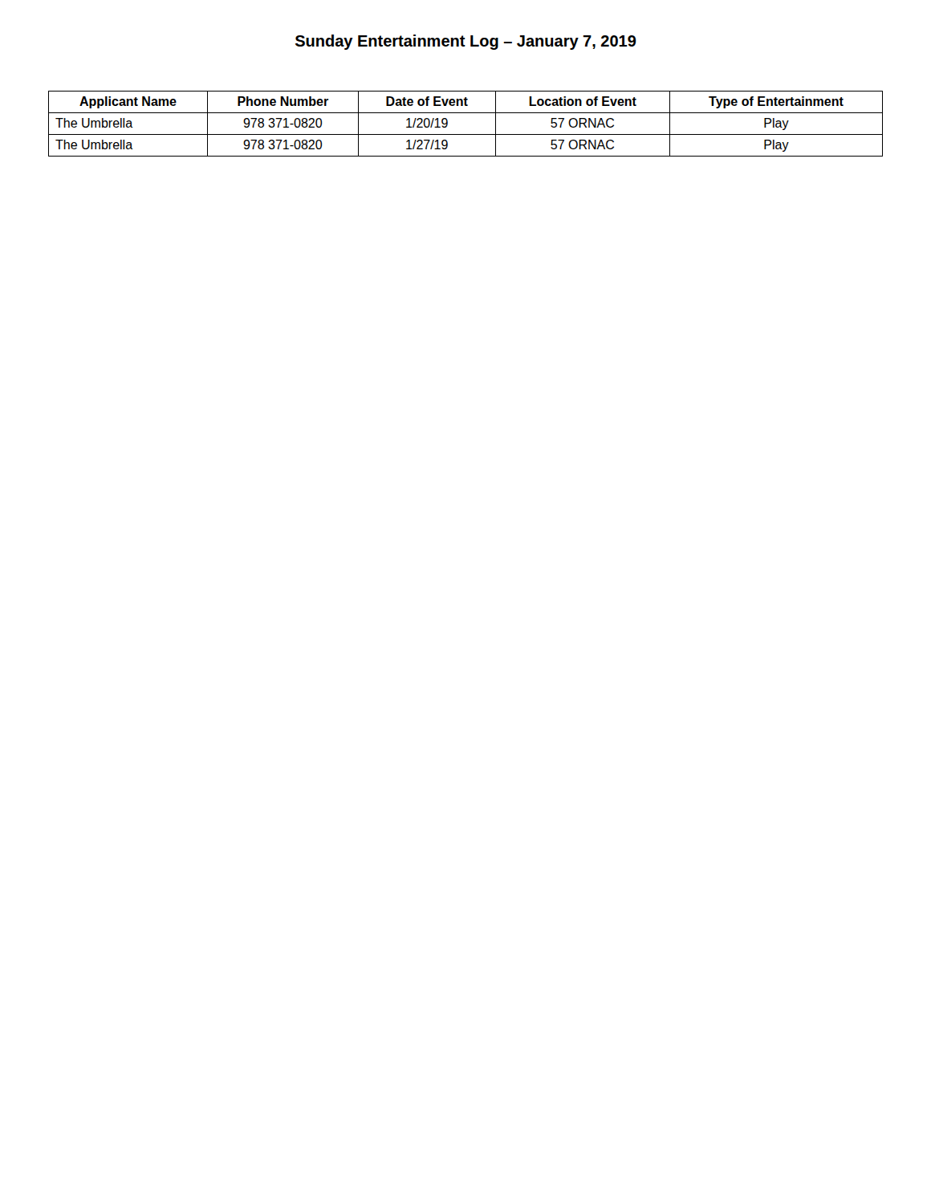Sunday Entertainment Log – January 7, 2019
| Applicant Name | Phone Number | Date of Event | Location of Event | Type of Entertainment |
| --- | --- | --- | --- | --- |
| The Umbrella | 978 371-0820 | 1/20/19 | 57 ORNAC | Play |
| The Umbrella | 978 371-0820 | 1/27/19 | 57 ORNAC | Play |